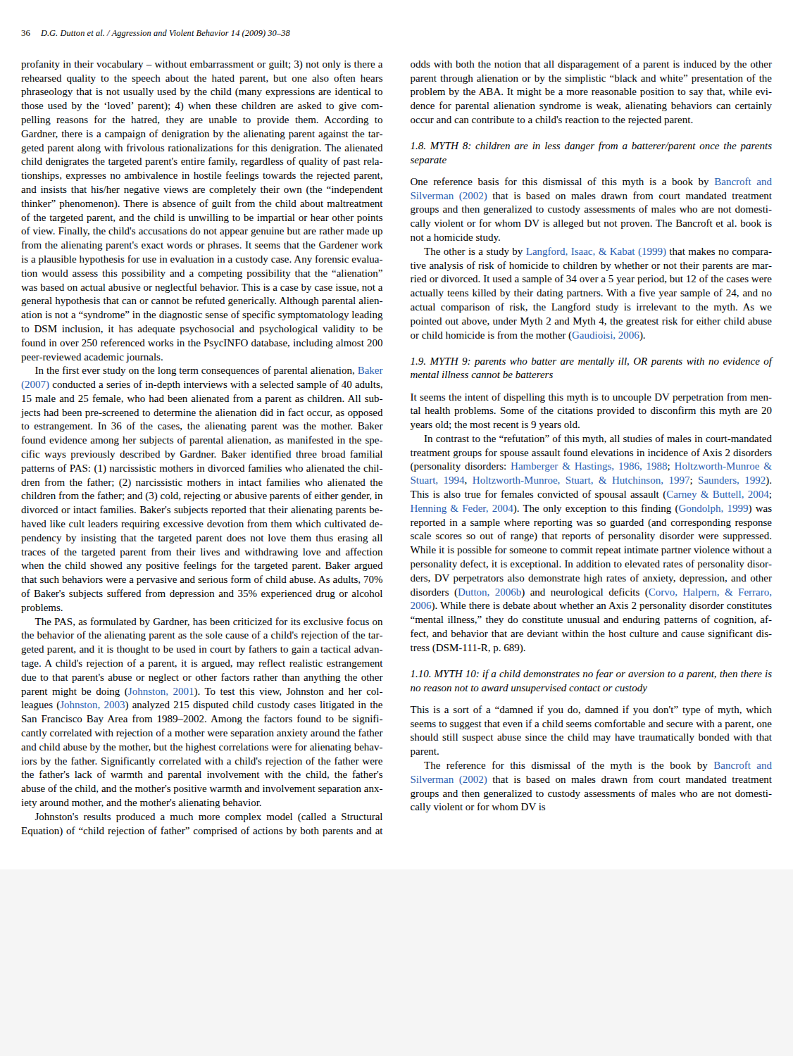36 D.G. Dutton et al. / Aggression and Violent Behavior 14 (2009) 30–38
profanity in their vocabulary – without embarrassment or guilt; 3) not only is there a rehearsed quality to the speech about the hated parent, but one also often hears phraseology that is not usually used by the child (many expressions are identical to those used by the ‘loved’ parent); 4) when these children are asked to give compelling reasons for the hatred, they are unable to provide them. According to Gardner, there is a campaign of denigration by the alienating parent against the targeted parent along with frivolous rationalizations for this denigration. The alienated child denigrates the targeted parent's entire family, regardless of quality of past relationships, expresses no ambivalence in hostile feelings towards the rejected parent, and insists that his/her negative views are completely their own (the “independent thinker” phenomenon). There is absence of guilt from the child about maltreatment of the targeted parent, and the child is unwilling to be impartial or hear other points of view. Finally, the child's accusations do not appear genuine but are rather made up from the alienating parent's exact words or phrases. It seems that the Gardener work is a plausible hypothesis for use in evaluation in a custody case. Any forensic evaluation would assess this possibility and a competing possibility that the “alienation” was based on actual abusive or neglectful behavior. This is a case by case issue, not a general hypothesis that can or cannot be refuted generically. Although parental alienation is not a “syndrome” in the diagnostic sense of specific symptomatology leading to DSM inclusion, it has adequate psychosocial and psychological validity to be found in over 250 referenced works in the PsycINFO database, including almost 200 peer-reviewed academic journals.
In the first ever study on the long term consequences of parental alienation, Baker (2007) conducted a series of in-depth interviews with a selected sample of 40 adults, 15 male and 25 female, who had been alienated from a parent as children. All subjects had been pre-screened to determine the alienation did in fact occur, as opposed to estrangement. In 36 of the cases, the alienating parent was the mother. Baker found evidence among her subjects of parental alienation, as manifested in the specific ways previously described by Gardner. Baker identified three broad familial patterns of PAS: (1) narcissistic mothers in divorced families who alienated the children from the father; (2) narcissistic mothers in intact families who alienated the children from the father; and (3) cold, rejecting or abusive parents of either gender, in divorced or intact families. Baker's subjects reported that their alienating parents behaved like cult leaders requiring excessive devotion from them which cultivated dependency by insisting that the targeted parent does not love them thus erasing all traces of the targeted parent from their lives and withdrawing love and affection when the child showed any positive feelings for the targeted parent. Baker argued that such behaviors were a pervasive and serious form of child abuse. As adults, 70% of Baker's subjects suffered from depression and 35% experienced drug or alcohol problems.
The PAS, as formulated by Gardner, has been criticized for its exclusive focus on the behavior of the alienating parent as the sole cause of a child's rejection of the targeted parent, and it is thought to be used in court by fathers to gain a tactical advantage. A child's rejection of a parent, it is argued, may reflect realistic estrangement due to that parent's abuse or neglect or other factors rather than anything the other parent might be doing (Johnston, 2001). To test this view, Johnston and her colleagues (Johnston, 2003) analyzed 215 disputed child custody cases litigated in the San Francisco Bay Area from 1989–2002. Among the factors found to be significantly correlated with rejection of a mother were separation anxiety around the father and child abuse by the mother, but the highest correlations were for alienating behaviors by the father. Significantly correlated with a child's rejection of the father were the father's lack of warmth and parental involvement with the child, the father's abuse of the child, and the mother's positive warmth and involvement separation anxiety around mother, and the mother's alienating behavior.
Johnston's results produced a much more complex model (called a Structural Equation) of “child rejection of father” comprised of actions by both parents and at odds with both the notion that all disparagement of a parent is induced by the other parent through alienation or by the simplistic “black and white” presentation of the problem by the ABA. It might be a more reasonable position to say that, while evidence for parental alienation syndrome is weak, alienating behaviors can certainly occur and can contribute to a child's reaction to the rejected parent.
1.8. MYTH 8: children are in less danger from a batterer/parent once the parents separate
One reference basis for this dismissal of this myth is a book by Bancroft and Silverman (2002) that is based on males drawn from court mandated treatment groups and then generalized to custody assessments of males who are not domestically violent or for whom DV is alleged but not proven. The Bancroft et al. book is not a homicide study.
The other is a study by Langford, Isaac, & Kabat (1999) that makes no comparative analysis of risk of homicide to children by whether or not their parents are married or divorced. It used a sample of 34 over a 5 year period, but 12 of the cases were actually teens killed by their dating partners. With a five year sample of 24, and no actual comparison of risk, the Langford study is irrelevant to the myth. As we pointed out above, under Myth 2 and Myth 4, the greatest risk for either child abuse or child homicide is from the mother (Gaudioisi, 2006).
1.9. MYTH 9: parents who batter are mentally ill, OR parents with no evidence of mental illness cannot be batterers
It seems the intent of dispelling this myth is to uncouple DV perpetration from mental health problems. Some of the citations provided to disconfirm this myth are 20 years old; the most recent is 9 years old.
In contrast to the “refutation” of this myth, all studies of males in court-mandated treatment groups for spouse assault found elevations in incidence of Axis 2 disorders (personality disorders: Hamberger & Hastings, 1986, 1988; Holtzworth-Munroe & Stuart, 1994, Holtzworth-Munroe, Stuart, & Hutchinson, 1997; Saunders, 1992). This is also true for females convicted of spousal assault (Carney & Buttell, 2004; Henning & Feder, 2004). The only exception to this finding (Gondolph, 1999) was reported in a sample where reporting was so guarded (and corresponding response scale scores so out of range) that reports of personality disorder were suppressed. While it is possible for someone to commit repeat intimate partner violence without a personality defect, it is exceptional. In addition to elevated rates of personality disorders, DV perpetrators also demonstrate high rates of anxiety, depression, and other disorders (Dutton, 2006b) and neurological deficits (Corvo, Halpern, & Ferraro, 2006). While there is debate about whether an Axis 2 personality disorder constitutes “mental illness,” they do constitute unusual and enduring patterns of cognition, affect, and behavior that are deviant within the host culture and cause significant distress (DSM-111-R, p. 689).
1.10. MYTH 10: if a child demonstrates no fear or aversion to a parent, then there is no reason not to award unsupervised contact or custody
This is a sort of a “damned if you do, damned if you don't” type of myth, which seems to suggest that even if a child seems comfortable and secure with a parent, one should still suspect abuse since the child may have traumatically bonded with that parent.
The reference for this dismissal of the myth is the book by Bancroft and Silverman (2002) that is based on males drawn from court mandated treatment groups and then generalized to custody assessments of males who are not domestically violent or for whom DV is